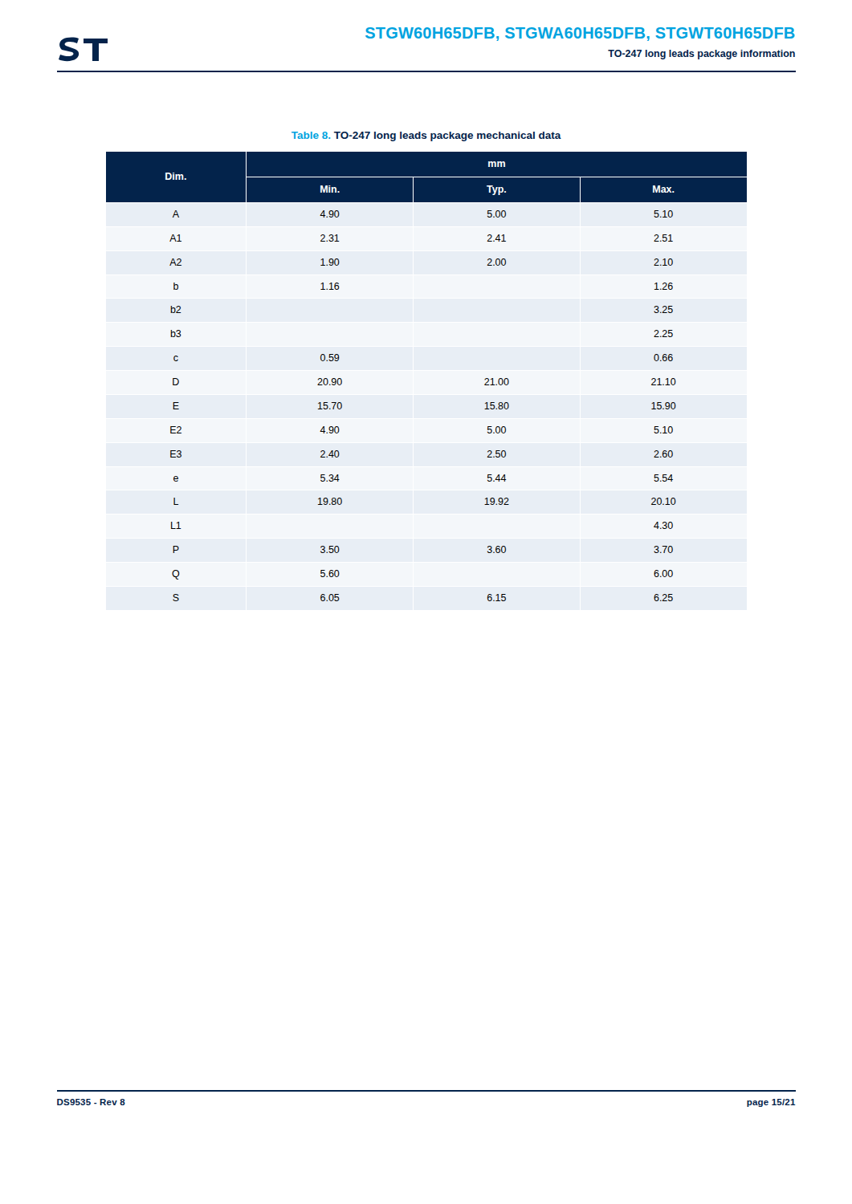STGW60H65DFB, STGWA60H65DFB, STGWT60H65DFB
TO-247 long leads package information
Table 8. TO-247 long leads package mechanical data
| Dim. | mm |
| --- | --- |
| Min. | Typ. | Max. |
| A | 4.90 | 5.00 | 5.10 |
| A1 | 2.31 | 2.41 | 2.51 |
| A2 | 1.90 | 2.00 | 2.10 |
| b | 1.16 | | 1.26 |
| b2 | | | 3.25 |
| b3 | | | 2.25 |
| c | 0.59 | | 0.66 |
| D | 20.90 | 21.00 | 21.10 |
| E | 15.70 | 15.80 | 15.90 |
| E2 | 4.90 | 5.00 | 5.10 |
| E3 | 2.40 | 2.50 | 2.60 |
| e | 5.34 | 5.44 | 5.54 |
| L | 19.80 | 19.92 | 20.10 |
| L1 | | | 4.30 |
| P | 3.50 | 3.60 | 3.70 |
| Q | 5.60 | | 6.00 |
| S | 6.05 | 6.15 | 6.25 |
DS9535 - Rev 8
page 15/21